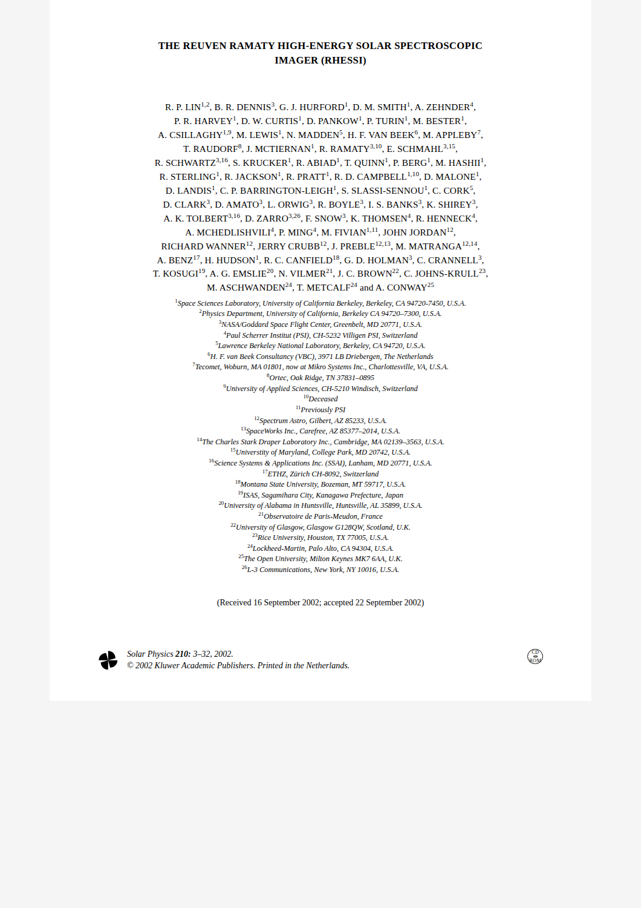The Reuven Ramaty High-Energy Solar Spectroscopic
Imager (RHESSI)
R. P. Lin1,2, B. R. Dennis3, G. J. Hurford1, D. M. Smith1, A. Zehnder4,
P. R. Harvey1, D. W. Curtis1, D. Pankow1, P. Turin1, M. Bester1,
A. Csillaghy1,9, M. Lewis1, N. Madden5, H. F. van Beek6, M. Appleby7,
T. Raudorf8, J. McTiernan1, R. Ramaty3,10, E. Schmahl3,15,
R. Schwartz3,16, S. Krucker1, R. Abiad1, T. Quinn1, P. Berg1, M. Hashii1,
R. Sterling1, R. Jackson1, R. Pratt1, R. D. Campbell1,10, D. Malone1,
D. Landis1, C. P. Barrington-Leigh1, S. Slassi-Sennou1, C. Cork5,
D. Clark3, D. Amato3, L. Orwig3, R. Boyle3, I. S. Banks3, K. Shirey3,
A. K. Tolbert3,16, D. Zarro3,26, F. Snow3, K. Thomsen4, R. Henneck4,
A. Mchedlishvili4, P. Ming4, M. Fivian1,11, John Jordan12,
Richard Wanner12, Jerry Crubb12, J. Preble12,13, M. Matranga12,14,
A. Benz17, H. Hudson1, R. C. Canfield18, G. D. Holman3, C. Crannell3,
T. Kosugi19, A. G. Emslie20, N. Vilmer21, J. C. Brown22, C. Johns-Krull23,
M. Aschwanden24, T. Metcalf24 and A. Conway25
1Space Sciences Laboratory, University of California Berkeley, Berkeley, CA 94720-7450, U.S.A.
2Physics Department, University of California, Berkeley CA 94720–7300, U.S.A.
3NASA/Goddard Space Flight Center, Greenbelt, MD 20771, U.S.A.
4Paul Scherrer Institut (PSI), CH-5232 Villigen PSI, Switzerland
5Lawrence Berkeley National Laboratory, Berkeley, CA 94720, U.S.A.
6H. F. van Beek Consultancy (VBC), 3971 LB Driebergen, The Netherlands
7Tecomet, Woburn, MA 01801, now at Mikro Systems Inc., Charlottesville, VA, U.S.A.
8Ortec, Oak Ridge, TN 37831–0895
9University of Applied Sciences, CH-5210 Windisch, Switzerland
10Deceased
11Previously PSI
12Spectrum Astro, Gilbert, AZ 85233, U.S.A.
13SpaceWorks Inc., Carefree, AZ 85377–2014, U.S.A.
14The Charles Stark Draper Laboratory Inc., Cambridge, MA 02139–3563, U.S.A.
15Universtity of Maryland, College Park, MD 20742, U.S.A.
16Science Systems & Applications Inc. (SSAI), Lanham, MD 20771, U.S.A.
17ETHZ, Zürich CH-8092, Switzerland
18Montana State University, Bozeman, MT 59717, U.S.A.
19ISAS, Sagamihara City, Kanagawa Prefecture, Japan
20University of Alabama in Huntsville, Huntsville, AL 35899, U.S.A.
21Observatoire de Paris-Meudon, France
22University of Glasgow, Glasgow G128QW, Scotland, U.K.
23Rice University, Houston, TX 77005, U.S.A.
24Lockheed-Martin, Palo Alto, CA 94304, U.S.A.
25The Open University, Milton Keynes MK7 6AA, U.K.
26L-3 Communications, New York, NY 10016, U.S.A.
(Received 16 September 2002; accepted 22 September 2002)
Solar Physics 210: 3–32, 2002.
© 2002 Kluwer Academic Publishers. Printed in the Netherlands.
CD ROM